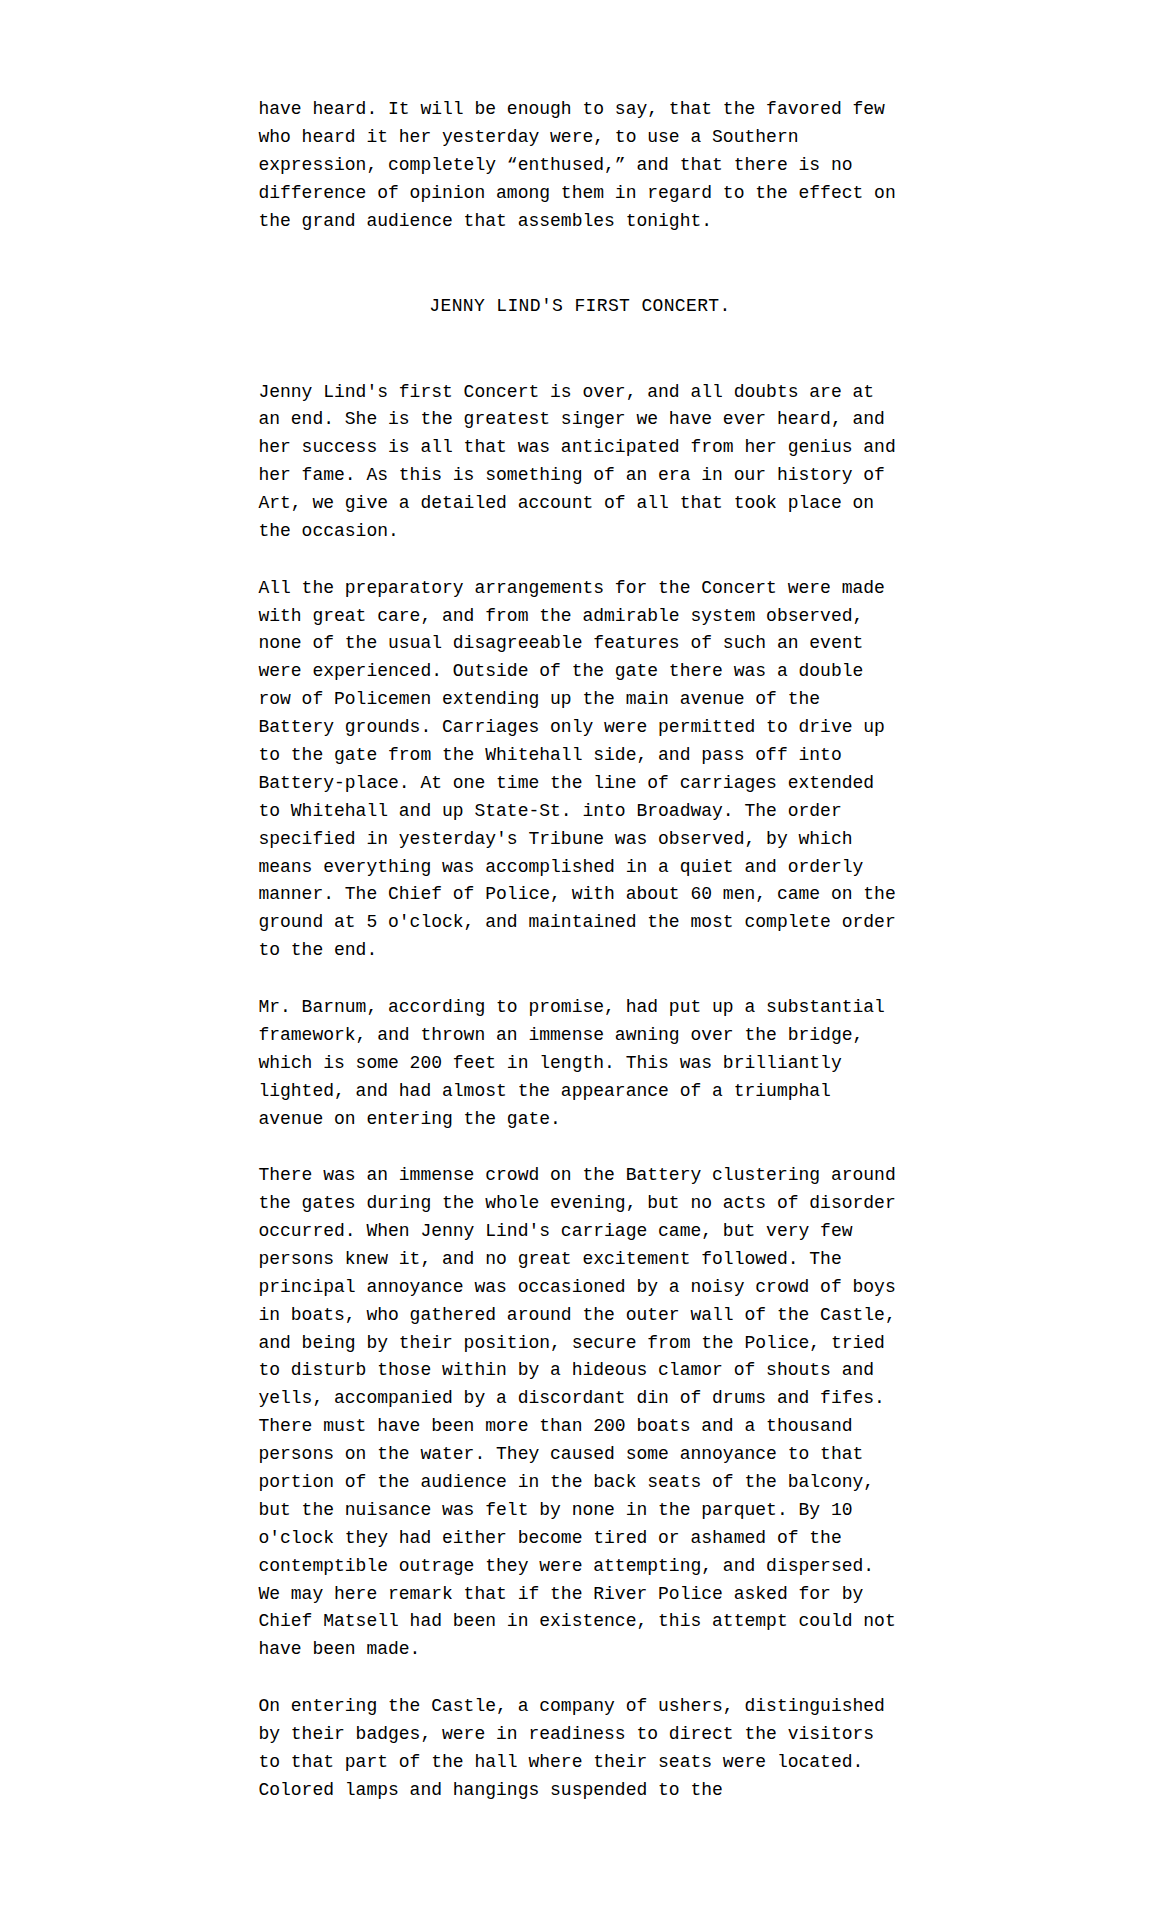have heard. It will be enough to say, that the favored few who heard it her yesterday were, to use a Southern expression, completely “enthused,” and that there is no difference of opinion among them in regard to the effect on the grand audience that assembles tonight.
JENNY LIND'S FIRST CONCERT.
Jenny Lind's first Concert is over, and all doubts are at an end. She is the greatest singer we have ever heard, and her success is all that was anticipated from her genius and her fame. As this is something of an era in our history of Art, we give a detailed account of all that took place on the occasion.
All the preparatory arrangements for the Concert were made with great care, and from the admirable system observed, none of the usual disagreeable features of such an event were experienced. Outside of the gate there was a double row of Policemen extending up the main avenue of the Battery grounds. Carriages only were permitted to drive up to the gate from the Whitehall side, and pass off into Battery-place. At one time the line of carriages extended to Whitehall and up State-St. into Broadway. The order specified in yesterday's Tribune was observed, by which means everything was accomplished in a quiet and orderly manner. The Chief of Police, with about 60 men, came on the ground at 5 o'clock, and maintained the most complete order to the end.
Mr. Barnum, according to promise, had put up a substantial framework, and thrown an immense awning over the bridge, which is some 200 feet in length. This was brilliantly lighted, and had almost the appearance of a triumphal avenue on entering the gate.
There was an immense crowd on the Battery clustering around the gates during the whole evening, but no acts of disorder occurred. When Jenny Lind's carriage came, but very few persons knew it, and no great excitement followed. The principal annoyance was occasioned by a noisy crowd of boys in boats, who gathered around the outer wall of the Castle, and being by their position, secure from the Police, tried to disturb those within by a hideous clamor of shouts and yells, accompanied by a discordant din of drums and fifes. There must have been more than 200 boats and a thousand persons on the water. They caused some annoyance to that portion of the audience in the back seats of the balcony, but the nuisance was felt by none in the parquet. By 10 o'clock they had either become tired or ashamed of the contemptible outrage they were attempting, and dispersed. We may here remark that if the River Police asked for by Chief Matsell had been in existence, this attempt could not have been made.
On entering the Castle, a company of ushers, distinguished by their badges, were in readiness to direct the visitors to that part of the hall where their seats were located. Colored lamps and hangings suspended to the